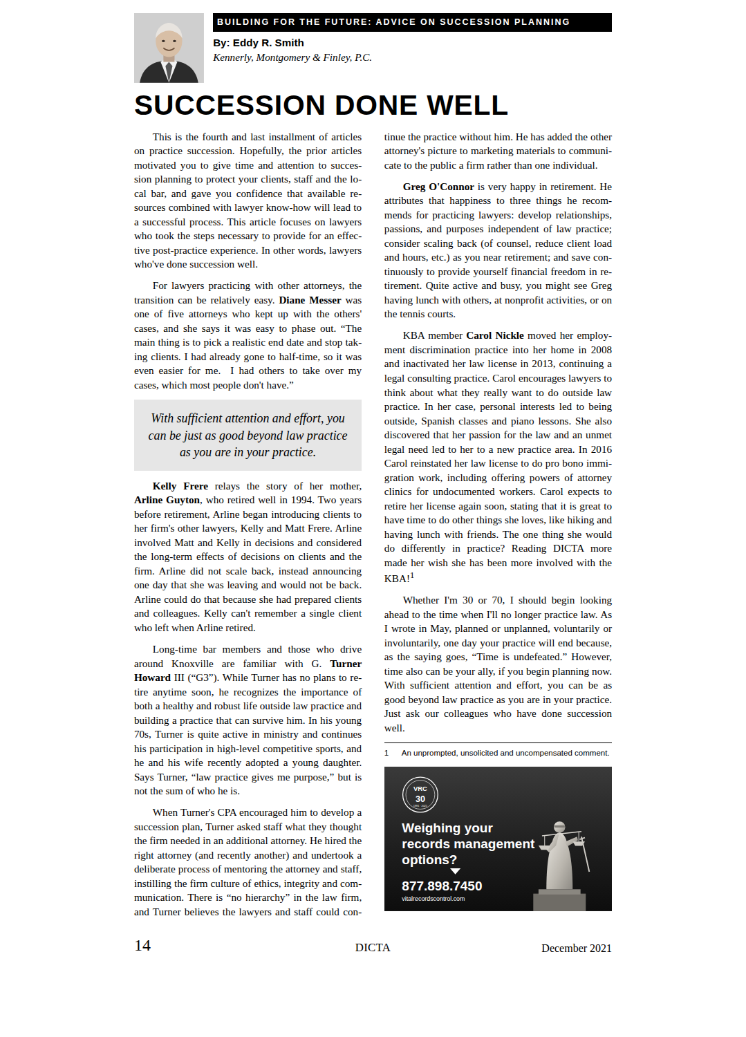Building for the Future: Advice on Succession Planning
By: Eddy R. Smith
Kennerly, Montgomery & Finley, P.C.
Succession Done Well
This is the fourth and last installment of articles on practice succession. Hopefully, the prior articles motivated you to give time and attention to succession planning to protect your clients, staff and the local bar, and gave you confidence that available resources combined with lawyer know-how will lead to a successful process. This article focuses on lawyers who took the steps necessary to provide for an effective post-practice experience. In other words, lawyers who've done succession well.
For lawyers practicing with other attorneys, the transition can be relatively easy. Diane Messer was one of five attorneys who kept up with the others' cases, and she says it was easy to phase out. “The main thing is to pick a realistic end date and stop taking clients. I had already gone to half-time, so it was even easier for me. I had others to take over my cases, which most people don't have.”
With sufficient attention and effort, you can be just as good beyond law practice as you are in your practice.
Kelly Frere relays the story of her mother, Arline Guyton, who retired well in 1994. Two years before retirement, Arline began introducing clients to her firm's other lawyers, Kelly and Matt Frere. Arline involved Matt and Kelly in decisions and considered the long-term effects of decisions on clients and the firm. Arline did not scale back, instead announcing one day that she was leaving and would not be back. Arline could do that because she had prepared clients and colleagues. Kelly can't remember a single client who left when Arline retired.
Long-time bar members and those who drive around Knoxville are familiar with G. Turner Howard III (“G3”). While Turner has no plans to retire anytime soon, he recognizes the importance of both a healthy and robust life outside law practice and building a practice that can survive him. In his young 70s, Turner is quite active in ministry and continues his participation in high-level competitive sports, and he and his wife recently adopted a young daughter. Says Turner, “law practice gives me purpose,” but is not the sum of who he is.
When Turner's CPA encouraged him to develop a succession plan, Turner asked staff what they thought the firm needed in an additional attorney. He hired the right attorney (and recently another) and undertook a deliberate process of mentoring the attorney and staff, instilling the firm culture of ethics, integrity and communication. There is “no hierarchy” in the law firm, and Turner believes the lawyers and staff could continue the practice without him. He has added the other attorney's picture to marketing materials to communicate to the public a firm rather than one individual.
Greg O'Connor is very happy in retirement. He attributes that happiness to three things he recommends for practicing lawyers: develop relationships, passions, and purposes independent of law practice; consider scaling back (of counsel, reduce client load and hours, etc.) as you near retirement; and save continuously to provide yourself financial freedom in retirement. Quite active and busy, you might see Greg having lunch with others, at nonprofit activities, or on the tennis courts.
KBA member Carol Nickle moved her employment discrimination practice into her home in 2008 and inactivated her law license in 2013, continuing a legal consulting practice. Carol encourages lawyers to think about what they really want to do outside law practice. In her case, personal interests led to being outside, Spanish classes and piano lessons. She also discovered that her passion for the law and an unmet legal need led to her to a new practice area. In 2016 Carol reinstated her law license to do pro bono immigration work, including offering powers of attorney clinics for undocumented workers. Carol expects to retire her license again soon, stating that it is great to have time to do other things she loves, like hiking and having lunch with friends. The one thing she would do differently in practice? Reading DICTA more made her wish she has been more involved with the KBA!1
Whether I'm 30 or 70, I should begin looking ahead to the time when I'll no longer practice law. As I wrote in May, planned or unplanned, voluntarily or involuntarily, one day your practice will end because, as the saying goes, “Time is undefeated.” However, time also can be your ally, if you begin planning now. With sufficient attention and effort, you can be as good beyond law practice as you are in your practice. Just ask our colleagues who have done succession well.
1 An unprompted, unsolicited and uncompensated comment.
VRC 30 1991 · 2021 Weighing your records management options? 877.898.7450 vitalrecordscontrol.com
14
DICTA
December 2021